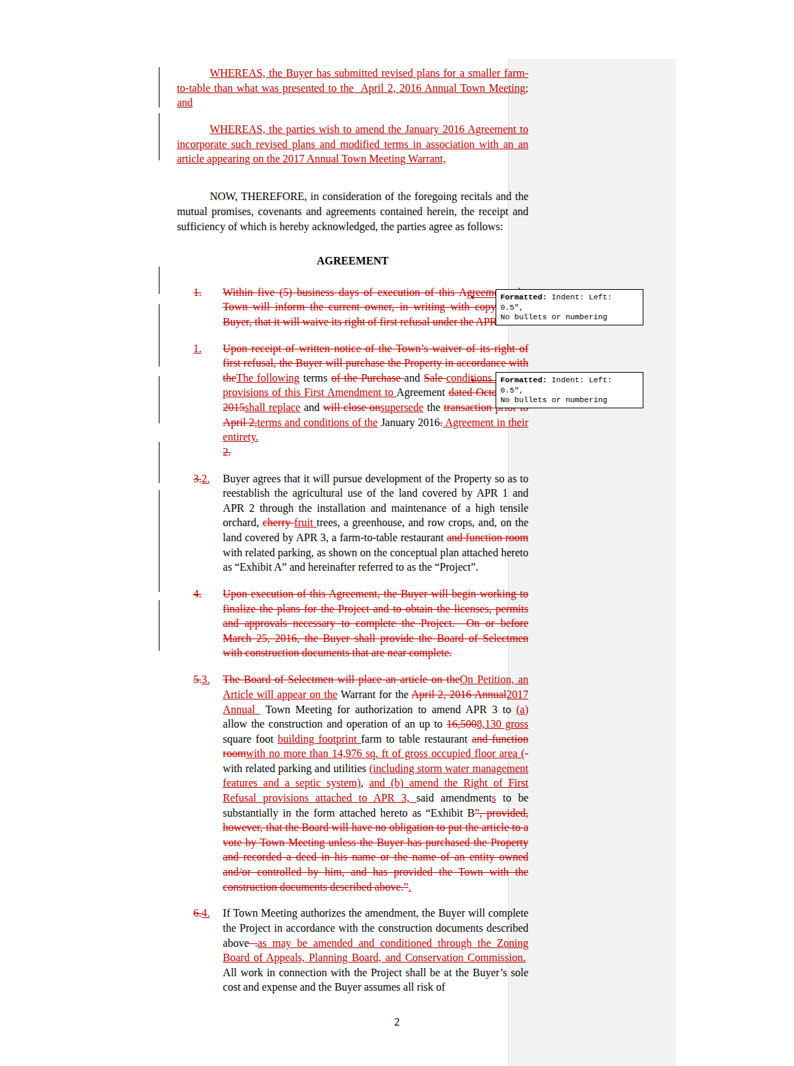WHEREAS, the Buyer has submitted revised plans for a smaller farm-to-table than what was presented to the April 2, 2016 Annual Town Meeting; and
WHEREAS, the parties wish to amend the January 2016 Agreement to incorporate such revised plans and modified terms in association with an an article appearing on the 2017 Annual Town Meeting Warrant,
NOW, THEREFORE, in consideration of the foregoing recitals and the mutual promises, covenants and agreements contained herein, the receipt and sufficiency of which is hereby acknowledged, the parties agree as follows:
AGREEMENT
1. Within five (5) business days of execution of this Agreement, the Town will inform the current owner, in writing with copy to the Buyer, that it will waive its right of first refusal under the APRs.
1. Upon receipt of written notice of the Town’s waiver of its right of first refusal, the Buyer will purchase the Property in accordance with the The following terms of the Purchase and Sale conditions and the provisions of this First Amendment to Agreement dated October 30, 2015 shall replace and will close on supersede the transaction prior to April 2, terms and conditions of the January 2016. Agreement in their entirety.
2.
3. 2. Buyer agrees that it will pursue development of the Property so as to reestablish the agricultural use of the land covered by APR 1 and APR 2 through the installation and maintenance of a high tensile orchard, cherry fruit trees, a greenhouse, and row crops, and, on the land covered by APR 3, a farm-to-table restaurant and function room with related parking, as shown on the conceptual plan attached hereto as “Exhibit A” and hereinafter referred to as the “Project”.
4. Upon execution of this Agreement, the Buyer will begin working to finalize the plans for the Project and to obtain the licenses, permits and approvals necessary to complete the Project. On or before March 25, 2016, the Buyer shall provide the Board of Selectmen with construction documents that are near complete.
5. 3. The Board of Selectmen will place an article on the On Petition, an Article will appear on the Warrant for the April 2, 2016 Annual 2017 Annual Town Meeting for authorization to amend APR 3 to (a) allow the construction and operation of an up to 16,5008,130 gross square foot building footprint farm to table restaurant and function room with no more than 14,976 sq. ft of gross occupied floor area (-with related parking and utilities (including storm water management features and a septic system), and (b) amend the Right of First Refusal provisions attached to APR 3, said amendments to be substantially in the form attached hereto as “Exhibit B”, provided, however, that the Board will have no obligation to put the article to a vote by Town Meeting unless the Buyer has purchased the Property and recorded a deed in his name or the name of an entity owned and/or controlled by him, and has provided the Town with the construction documents described above.”.
6. 4. If Town Meeting authorizes the amendment, the Buyer will complete the Project in accordance with the construction documents described above . as may be amended and conditioned through the Zoning Board of Appeals, Planning Board, and Conservation Commission. All work in connection with the Project shall be at the Buyer’s sole cost and expense and the Buyer assumes all risk of
Formatted: Indent: Left: 0.5",
No bullets or numbering
Formatted: Indent: Left: 0.5",
No bullets or numbering
2